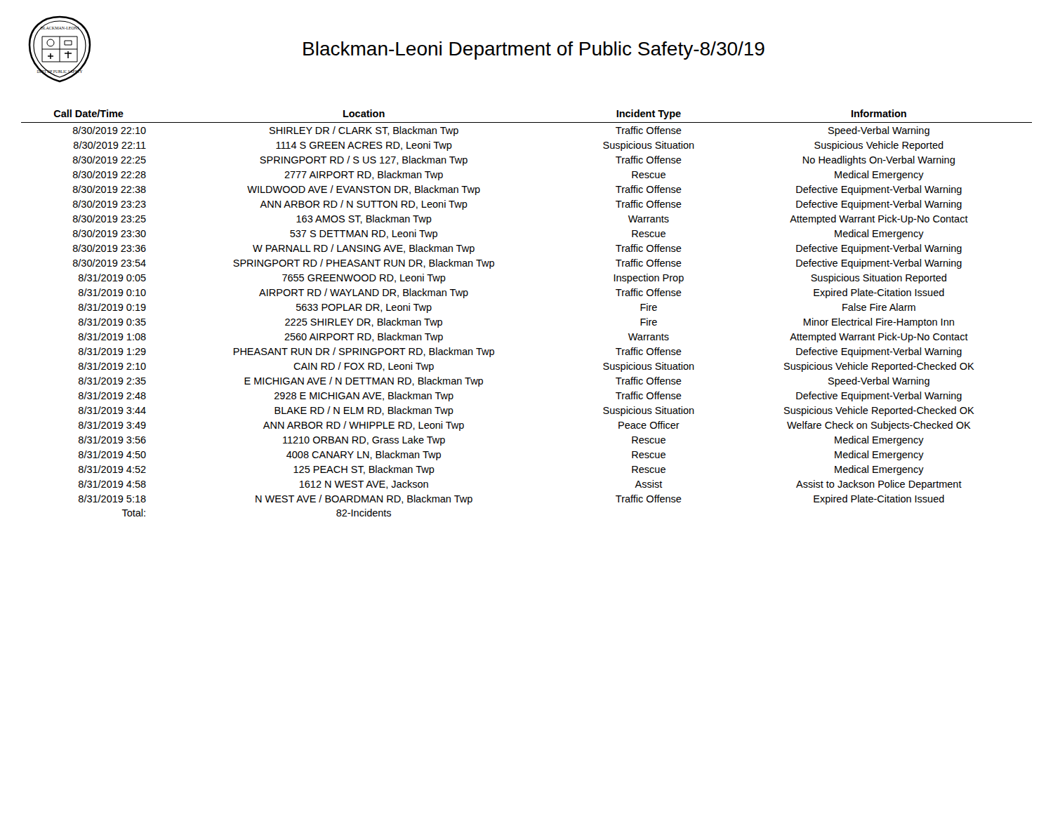BLACKMAN-LEONI DEPT OF PUBLIC SAFETY
Blackman-Leoni Department of Public Safety-8/30/19
| Call Date/Time | Location | Incident Type | Information |
| --- | --- | --- | --- |
| 8/30/2019 22:10 | SHIRLEY DR / CLARK ST, Blackman Twp | Traffic Offense | Speed-Verbal Warning |
| 8/30/2019 22:11 | 1114 S GREEN ACRES RD, Leoni Twp | Suspicious Situation | Suspicious Vehicle Reported |
| 8/30/2019 22:25 | SPRINGPORT RD / S US 127, Blackman Twp | Traffic Offense | No Headlights On-Verbal Warning |
| 8/30/2019 22:28 | 2777 AIRPORT RD, Blackman Twp | Rescue | Medical Emergency |
| 8/30/2019 22:38 | WILDWOOD AVE / EVANSTON DR, Blackman Twp | Traffic Offense | Defective Equipment-Verbal Warning |
| 8/30/2019 23:23 | ANN ARBOR RD / N SUTTON RD, Leoni Twp | Traffic Offense | Defective Equipment-Verbal Warning |
| 8/30/2019 23:25 | 163 AMOS ST, Blackman Twp | Warrants | Attempted Warrant Pick-Up-No Contact |
| 8/30/2019 23:30 | 537 S DETTMAN RD, Leoni Twp | Rescue | Medical Emergency |
| 8/30/2019 23:36 | W PARNALL RD / LANSING AVE, Blackman Twp | Traffic Offense | Defective Equipment-Verbal Warning |
| 8/30/2019 23:54 | SPRINGPORT RD / PHEASANT RUN DR, Blackman Twp | Traffic Offense | Defective Equipment-Verbal Warning |
| 8/31/2019 0:05 | 7655 GREENWOOD RD, Leoni Twp | Inspection Prop | Suspicious Situation Reported |
| 8/31/2019 0:10 | AIRPORT RD / WAYLAND DR, Blackman Twp | Traffic Offense | Expired Plate-Citation Issued |
| 8/31/2019 0:19 | 5633 POPLAR DR, Leoni Twp | Fire | False Fire Alarm |
| 8/31/2019 0:35 | 2225 SHIRLEY DR, Blackman Twp | Fire | Minor Electrical Fire-Hampton Inn |
| 8/31/2019 1:08 | 2560 AIRPORT RD, Blackman Twp | Warrants | Attempted Warrant Pick-Up-No Contact |
| 8/31/2019 1:29 | PHEASANT RUN DR / SPRINGPORT RD, Blackman Twp | Traffic Offense | Defective Equipment-Verbal Warning |
| 8/31/2019 2:10 | CAIN RD / FOX RD, Leoni Twp | Suspicious Situation | Suspicious Vehicle Reported-Checked OK |
| 8/31/2019 2:35 | E MICHIGAN AVE / N DETTMAN RD, Blackman Twp | Traffic Offense | Speed-Verbal Warning |
| 8/31/2019 2:48 | 2928 E MICHIGAN AVE, Blackman Twp | Traffic Offense | Defective Equipment-Verbal Warning |
| 8/31/2019 3:44 | BLAKE RD / N ELM RD, Blackman Twp | Suspicious Situation | Suspicious Vehicle Reported-Checked OK |
| 8/31/2019 3:49 | ANN ARBOR RD / WHIPPLE RD, Leoni Twp | Peace Officer | Welfare Check on Subjects-Checked OK |
| 8/31/2019 3:56 | 11210 ORBAN RD, Grass Lake Twp | Rescue | Medical Emergency |
| 8/31/2019 4:50 | 4008 CANARY LN, Blackman Twp | Rescue | Medical Emergency |
| 8/31/2019 4:52 | 125 PEACH ST, Blackman Twp | Rescue | Medical Emergency |
| 8/31/2019 4:58 | 1612 N WEST AVE, Jackson | Assist | Assist to Jackson Police Department |
| 8/31/2019 5:18 | N WEST AVE / BOARDMAN RD, Blackman Twp | Traffic Offense | Expired Plate-Citation Issued |
| Total: | 82-Incidents | | |